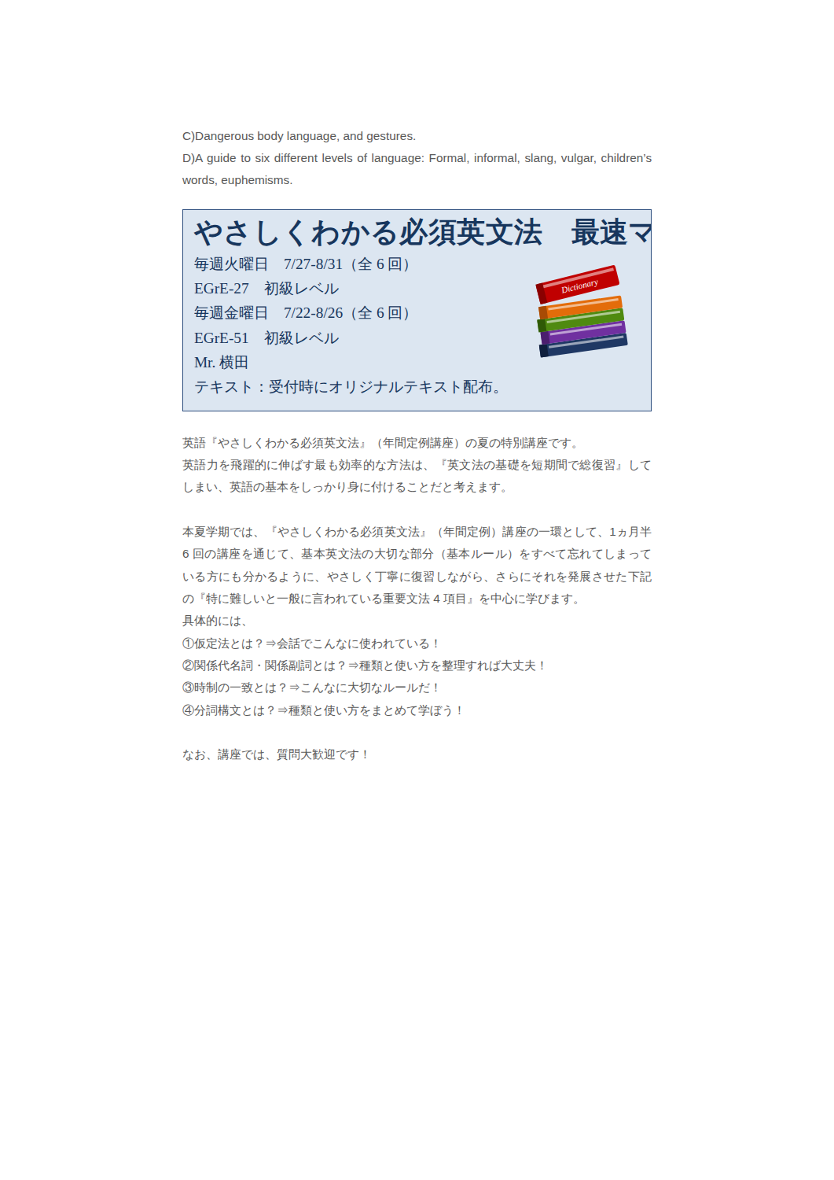C)Dangerous body language, and gestures.
D)A guide to six different levels of language: Formal, informal, slang, vulgar, children’s words, euphemisms.
やさしくわかる必須英文法　最速マスター
毎週火曜日　7/27-8/31（全 6 回）
EGrE-27　初級レベル
毎週金曜日　7/22-8/26（全 6 回）
EGrE-51　初級レベル
Mr. 横田
テキスト：受付時にオリジナルテキスト配布。
Dictionary
英語『やさしくわかる必須英文法』（年間定例講座）の夏の特別講座です。
英語力を飛躍的に伸ばす最も効率的な方法は、『英文法の基礎を短期間で総復習』してしまい、英語の基本をしっかり身に付けることだと考えます。
本夏学期では、『やさしくわかる必須英文法』（年間定例）講座の一環として、1ヵ月半 6 回の講座を通じて、基本英文法の大切な部分（基本ルール）をすべて忘れてしまっている方にも分かるように、やさしく丁寧に復習しながら、さらにそれを発展させた下記の『特に難しいと一般に言われている重要文法 4 項目』を中心に学びます。
具体的には、
①仮定法とは？⇒会話でこんなに使われている！
②関係代名詞・関係副詞とは？⇒種類と使い方を整理すれば大丈夫！
③時制の一致とは？⇒こんなに大切なルールだ！
④分詞構文とは？⇒種類と使い方をまとめて学ぼう！
なお、講座では、質問大歓迎です！